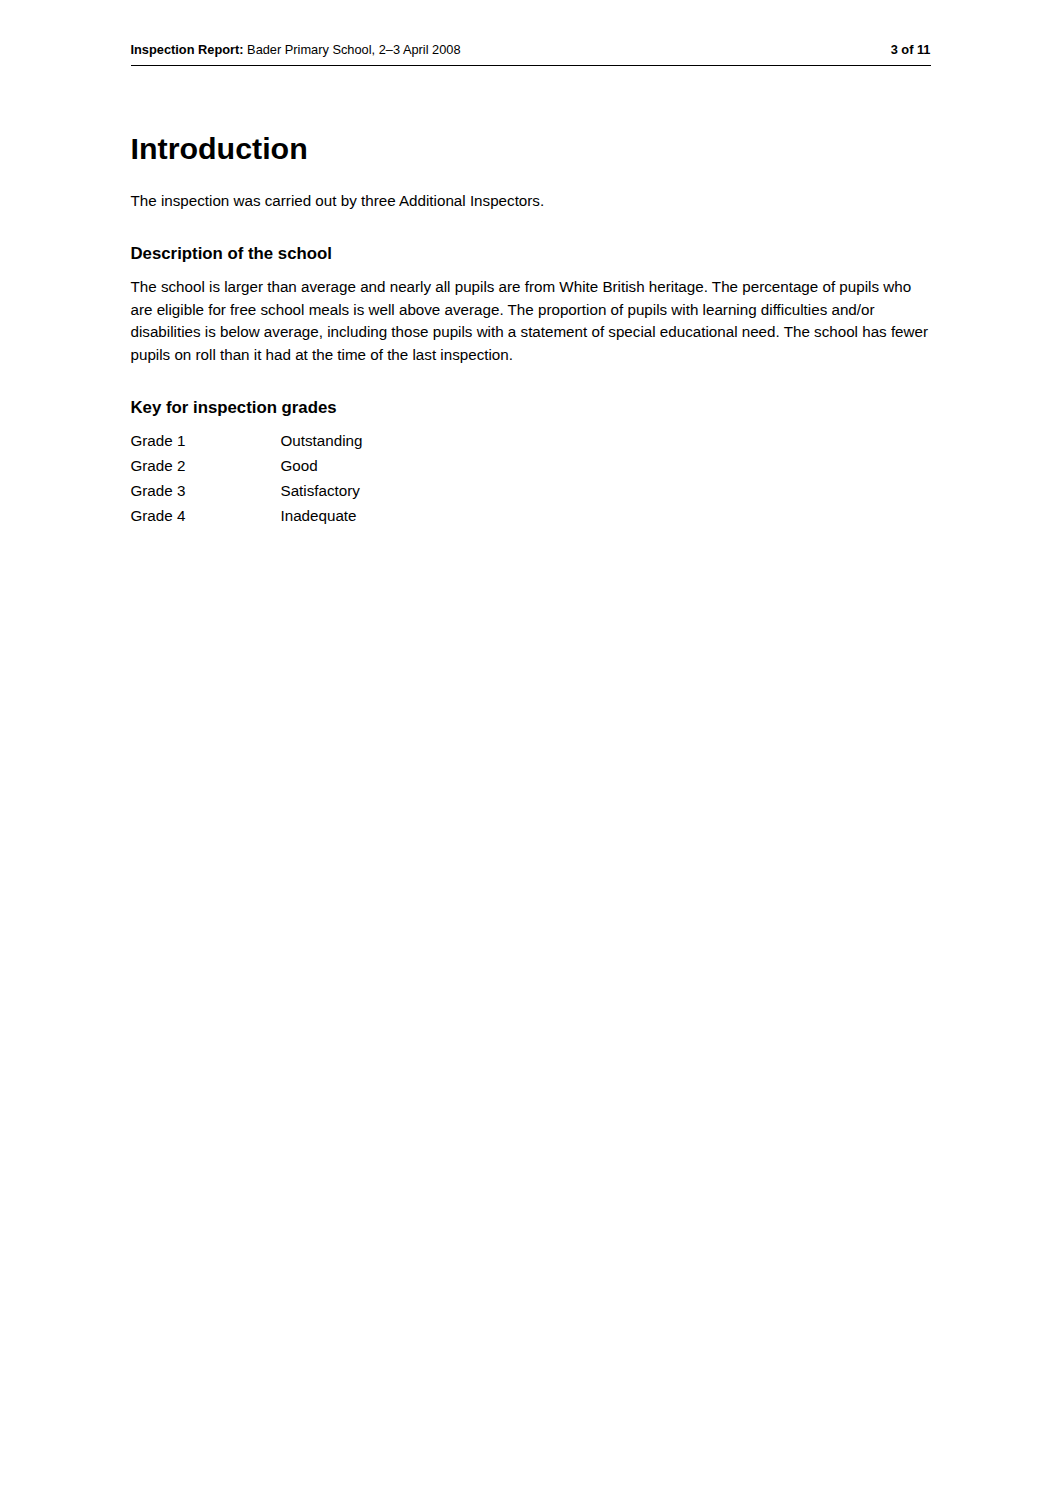Inspection Report: Bader Primary School, 2–3 April 2008
3 of 11
Introduction
The inspection was carried out by three Additional Inspectors.
Description of the school
The school is larger than average and nearly all pupils are from White British heritage. The percentage of pupils who are eligible for free school meals is well above average. The proportion of pupils with learning difficulties and/or disabilities is below average, including those pupils with a statement of special educational need. The school has fewer pupils on roll than it had at the time of the last inspection.
Key for inspection grades
| Grade 1 | Outstanding |
| Grade 2 | Good |
| Grade 3 | Satisfactory |
| Grade 4 | Inadequate |